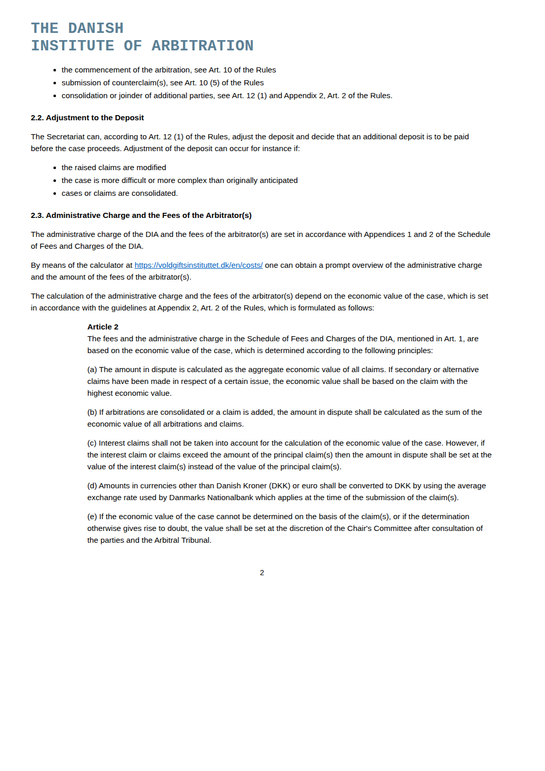THE DANISH
INSTITUTE OF ARBITRATION
the commencement of the arbitration, see Art. 10 of the Rules
submission of counterclaim(s), see Art. 10 (5) of the Rules
consolidation or joinder of additional parties, see Art. 12 (1) and Appendix 2, Art. 2 of the Rules.
2.2. Adjustment to the Deposit
The Secretariat can, according to Art. 12 (1) of the Rules, adjust the deposit and decide that an additional deposit is to be paid before the case proceeds. Adjustment of the deposit can occur for instance if:
the raised claims are modified
the case is more difficult or more complex than originally anticipated
cases or claims are consolidated.
2.3. Administrative Charge and the Fees of the Arbitrator(s)
The administrative charge of the DIA and the fees of the arbitrator(s) are set in accordance with Appendices 1 and 2 of the Schedule of Fees and Charges of the DIA.
By means of the calculator at https://voldgiftsinstituttet.dk/en/costs/ one can obtain a prompt overview of the administrative charge and the amount of the fees of the arbitrator(s).
The calculation of the administrative charge and the fees of the arbitrator(s) depend on the economic value of the case, which is set in accordance with the guidelines at Appendix 2, Art. 2 of the Rules, which is formulated as follows:
Article 2
The fees and the administrative charge in the Schedule of Fees and Charges of the DIA, mentioned in Art. 1, are based on the economic value of the case, which is determined according to the following principles:
(a) The amount in dispute is calculated as the aggregate economic value of all claims. If secondary or alternative claims have been made in respect of a certain issue, the economic value shall be based on the claim with the highest economic value.
(b) If arbitrations are consolidated or a claim is added, the amount in dispute shall be calculated as the sum of the economic value of all arbitrations and claims.
(c) Interest claims shall not be taken into account for the calculation of the economic value of the case. However, if the interest claim or claims exceed the amount of the principal claim(s) then the amount in dispute shall be set at the value of the interest claim(s) instead of the value of the principal claim(s).
(d) Amounts in currencies other than Danish Kroner (DKK) or euro shall be converted to DKK by using the average exchange rate used by Danmarks Nationalbank which applies at the time of the submission of the claim(s).
(e) If the economic value of the case cannot be determined on the basis of the claim(s), or if the determination otherwise gives rise to doubt, the value shall be set at the discretion of the Chair's Committee after consultation of the parties and the Arbitral Tribunal.
2